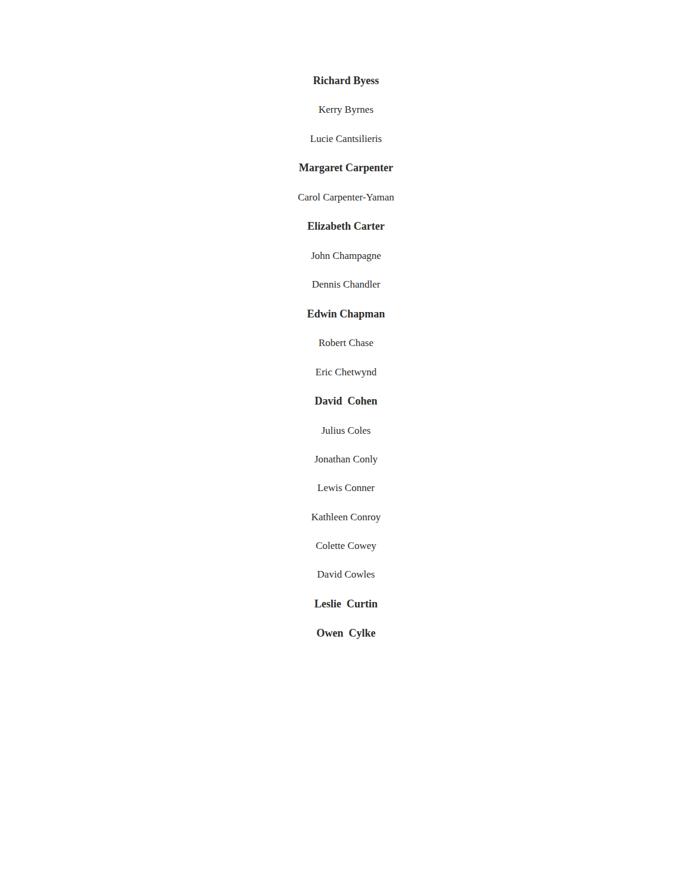Richard Byess
Kerry Byrnes
Lucie Cantsilieris
Margaret Carpenter
Carol Carpenter-Yaman
Elizabeth Carter
John Champagne
Dennis Chandler
Edwin Chapman
Robert Chase
Eric Chetwynd
David Cohen
Julius Coles
Jonathan Conly
Lewis Conner
Kathleen Conroy
Colette Cowey
David Cowles
Leslie Curtin
Owen Cylke